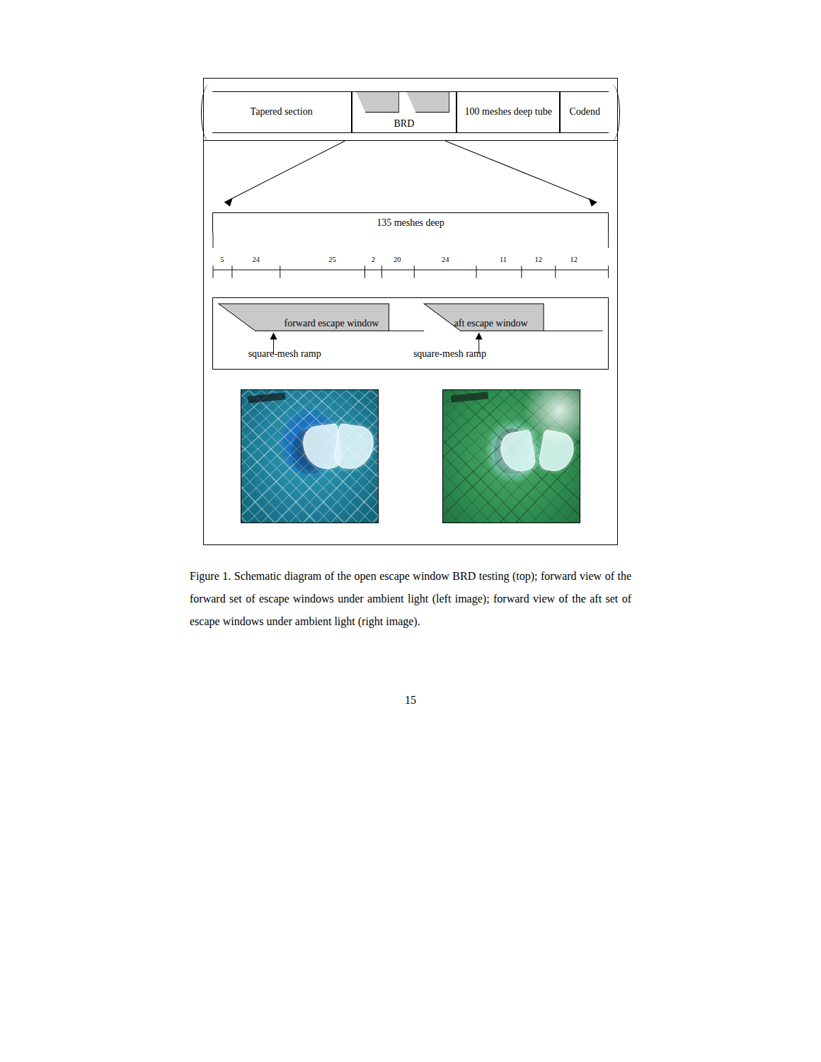Tapered section
BRD
100 meshes deep tube
Codend
135 meshes deep
5 24 25 2 20 24 11 12 12
forward escape window aft escape window square-mesh ramp square-mesh ramp
Figure 1. Schematic diagram of the open escape window BRD testing (top); forward view of the forward set of escape windows under ambient light (left image); forward view of the aft set of escape windows under ambient light (right image).
15